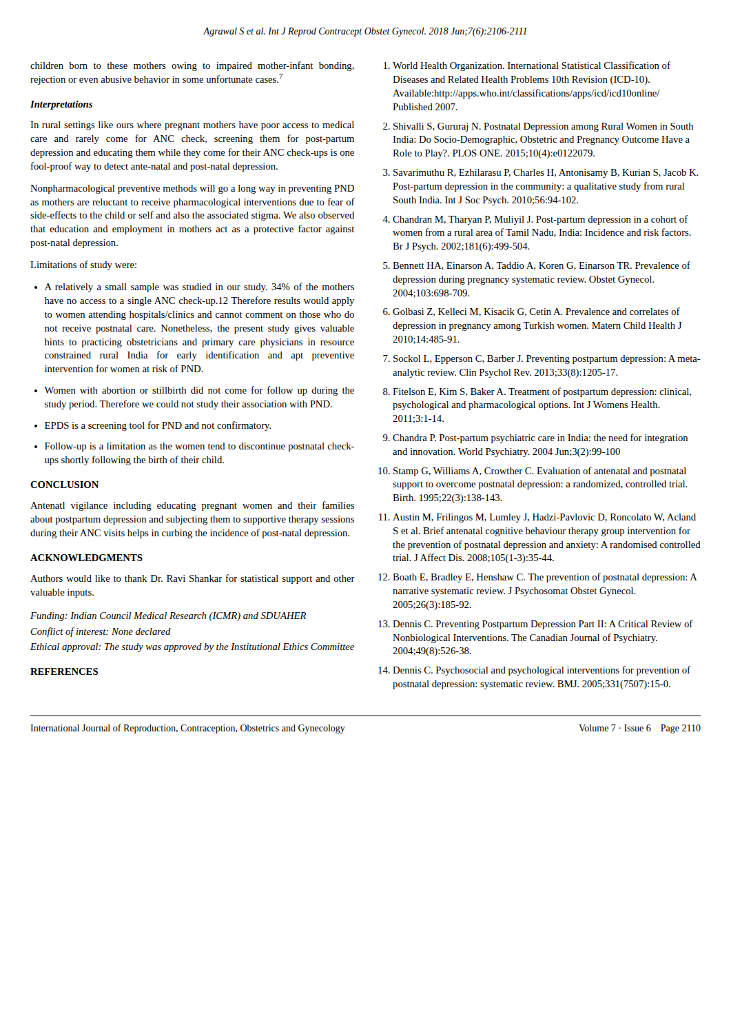Agrawal S et al. Int J Reprod Contracept Obstet Gynecol. 2018 Jun;7(6):2106-2111
children born to these mothers owing to impaired mother-infant bonding, rejection or even abusive behavior in some unfortunate cases.7
Interpretations
In rural settings like ours where pregnant mothers have poor access to medical care and rarely come for ANC check, screening them for post-partum depression and educating them while they come for their ANC check-ups is one fool-proof way to detect ante-natal and post-natal depression.
Nonpharmacological preventive methods will go a long way in preventing PND as mothers are reluctant to receive pharmacological interventions due to fear of side-effects to the child or self and also the associated stigma. We also observed that education and employment in mothers act as a protective factor against post-natal depression.
Limitations of study were:
A relatively a small sample was studied in our study. 34% of the mothers have no access to a single ANC check-up.12 Therefore results would apply to women attending hospitals/clinics and cannot comment on those who do not receive postnatal care. Nonetheless, the present study gives valuable hints to practicing obstetricians and primary care physicians in resource constrained rural India for early identification and apt preventive intervention for women at risk of PND.
Women with abortion or stillbirth did not come for follow up during the study period. Therefore we could not study their association with PND.
EPDS is a screening tool for PND and not confirmatory.
Follow-up is a limitation as the women tend to discontinue postnatal check-ups shortly following the birth of their child.
Conclusion
Antenatl vigilance including educating pregnant women and their families about postpartum depression and subjecting them to supportive therapy sessions during their ANC visits helps in curbing the incidence of post-natal depression.
Acknowledgments
Authors would like to thank Dr. Ravi Shankar for statistical support and other valuable inputs.
Funding: Indian Council Medical Research (ICMR) and SDUAHER
Conflict of interest: None declared
Ethical approval: The study was approved by the Institutional Ethics Committee
References
World Health Organization. International Statistical Classification of Diseases and Related Health Problems 10th Revision (ICD-10). Available:http://apps.who.int/classifications/apps/icd/icd10online/ Published 2007.
Shivalli S, Gururaj N. Postnatal Depression among Rural Women in South India: Do Socio-Demographic, Obstetric and Pregnancy Outcome Have a Role to Play?. PLOS ONE. 2015;10(4):e0122079.
Savarimuthu R, Ezhilarasu P, Charles H, Antonisamy B, Kurian S, Jacob K. Post-partum depression in the community: a qualitative study from rural South India. Int J Soc Psych. 2010;56:94-102.
Chandran M, Tharyan P, Muliyil J. Post-partum depression in a cohort of women from a rural area of Tamil Nadu, India: Incidence and risk factors. Br J Psych. 2002;181(6):499-504.
Bennett HA, Einarson A, Taddio A, Koren G, Einarson TR. Prevalence of depression during pregnancy systematic review. Obstet Gynecol. 2004;103:698-709.
Golbasi Z, Kelleci M, Kisacik G, Cetin A. Prevalence and correlates of depression in pregnancy among Turkish women. Matern Child Health J 2010;14:485-91.
Sockol L, Epperson C, Barber J. Preventing postpartum depression: A meta-analytic review. Clin Psychol Rev. 2013;33(8):1205-17.
Fitelson E, Kim S, Baker A. Treatment of postpartum depression: clinical, psychological and pharmacological options. Int J Womens Health. 2011;3:1-14.
Chandra P. Post-partum psychiatric care in India: the need for integration and innovation. World Psychiatry. 2004 Jun;3(2):99-100
Stamp G, Williams A, Crowther C. Evaluation of antenatal and postnatal support to overcome postnatal depression: a randomized, controlled trial. Birth. 1995;22(3):138-143.
Austin M, Frilingos M, Lumley J, Hadzi-Pavlovic D, Roncolato W, Acland S et al. Brief antenatal cognitive behaviour therapy group intervention for the prevention of postnatal depression and anxiety: A randomised controlled trial. J Affect Dis. 2008;105(1-3):35-44.
Boath E, Bradley E, Henshaw C. The prevention of postnatal depression: A narrative systematic review. J Psychosomat Obstet Gynecol. 2005;26(3):185-92.
Dennis C. Preventing Postpartum Depression Part II: A Critical Review of Nonbiological Interventions. The Canadian Journal of Psychiatry. 2004;49(8):526-38.
Dennis C. Psychosocial and psychological interventions for prevention of postnatal depression: systematic review. BMJ. 2005;331(7507):15-0.
International Journal of Reproduction, Contraception, Obstetrics and Gynecology Volume 7 · Issue 6 Page 2110